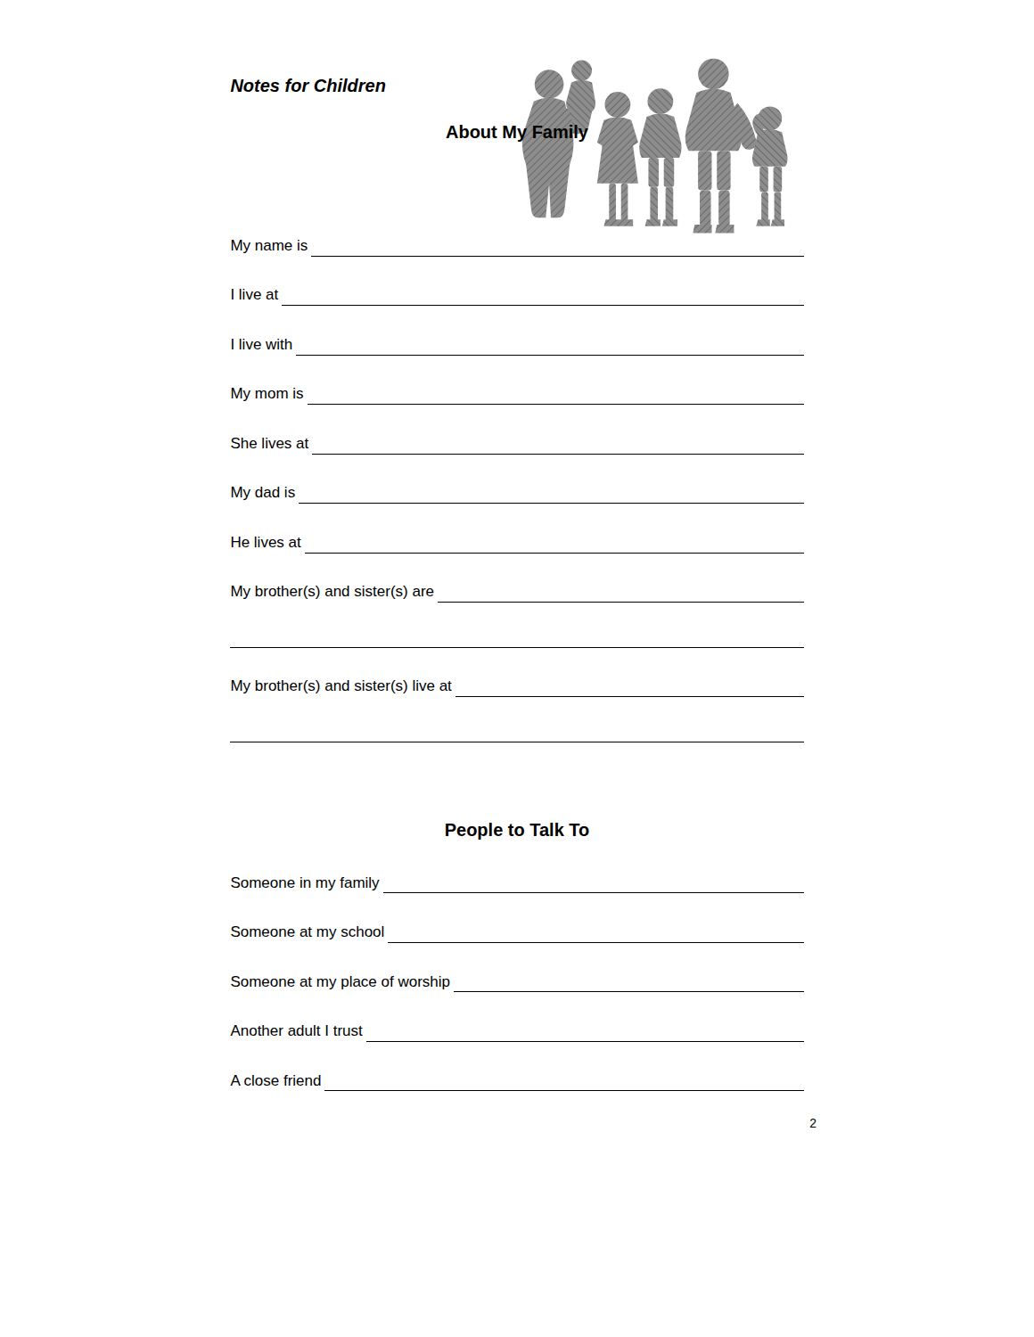Notes for Children
About My Family
My name is
I live at
I live with
My mom is
She lives at
My dad is
He lives at
My brother(s) and sister(s) are
My brother(s) and sister(s) live at
People to Talk To
Someone in my family
Someone at my school
Someone at my place of worship
Another adult I trust
A close friend
2